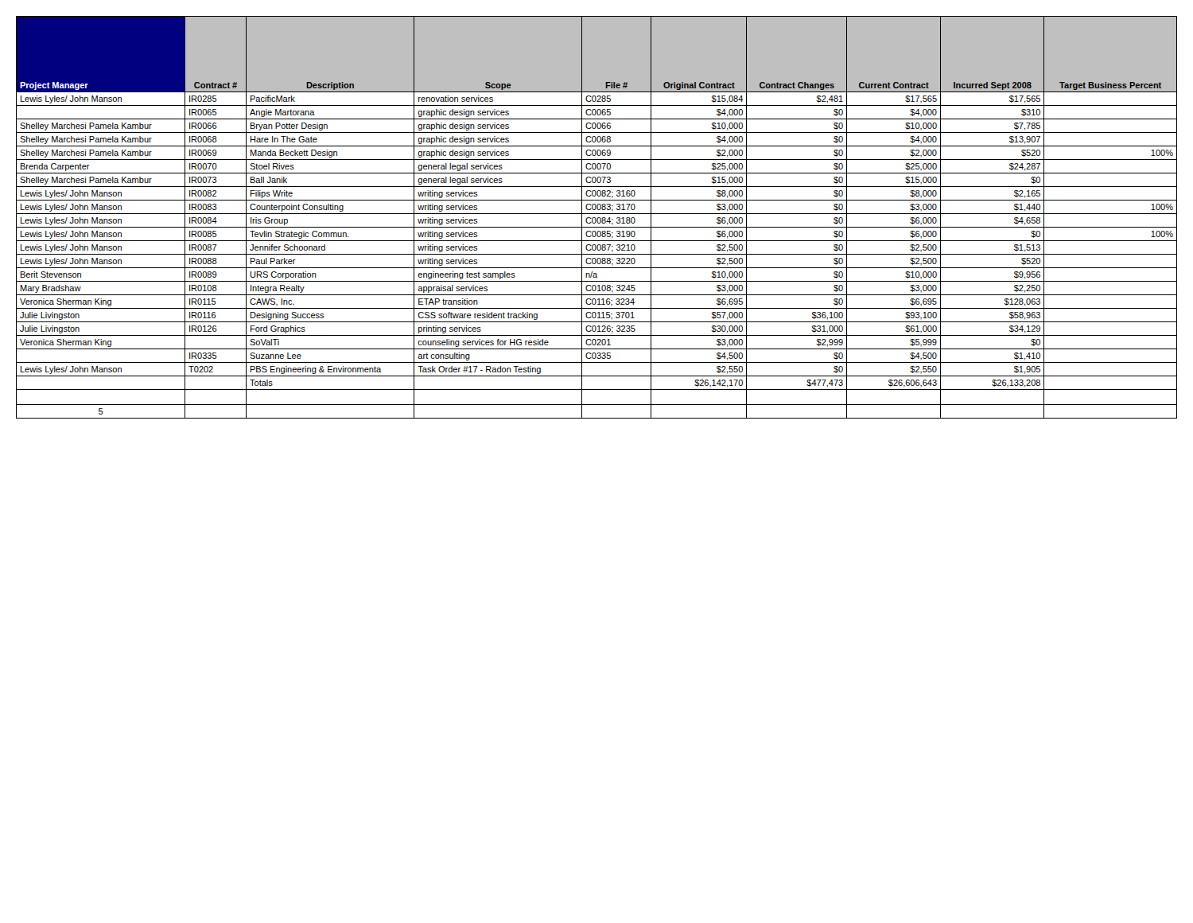| Project Manager | Contract # | Description | Scope | File # | Original Contract | Contract Changes | Current Contract | Incurred Sept 2008 | Target Business Percent |
| --- | --- | --- | --- | --- | --- | --- | --- | --- | --- |
| Lewis Lyles/ John Manson | IR0285 | PacificMark | renovation services | C0285 | $15,084 | $2,481 | $17,565 | $17,565 | |
| | IR0065 | Angie Martorana | graphic design services | C0065 | $4,000 | $0 | $4,000 | $310 | |
| Shelley Marchesi Pamela Kambur | IR0066 | Bryan Potter Design | graphic design services | C0066 | $10,000 | $0 | $10,000 | $7,785 | |
| Shelley Marchesi Pamela Kambur | IR0068 | Hare In The Gate | graphic design services | C0068 | $4,000 | $0 | $4,000 | $13,907 | |
| Shelley Marchesi Pamela Kambur | IR0069 | Manda Beckett Design | graphic design services | C0069 | $2,000 | $0 | $2,000 | $520 | 100% |
| Brenda Carpenter | IR0070 | Stoel Rives | general legal services | C0070 | $25,000 | $0 | $25,000 | $24,287 | |
| Shelley Marchesi Pamela Kambur | IR0073 | Ball Janik | general legal services | C0073 | $15,000 | $0 | $15,000 | $0 | |
| Lewis Lyles/ John Manson | IR0082 | Filips Write | writing services | C0082; 3160 | $8,000 | $0 | $8,000 | $2,165 | |
| Lewis Lyles/ John Manson | IR0083 | Counterpoint Consulting | writing services | C0083; 3170 | $3,000 | $0 | $3,000 | $1,440 | 100% |
| Lewis Lyles/ John Manson | IR0084 | Iris Group | writing services | C0084; 3180 | $6,000 | $0 | $6,000 | $4,658 | |
| Lewis Lyles/ John Manson | IR0085 | Tevlin Strategic Commun. | writing services | C0085; 3190 | $6,000 | $0 | $6,000 | $0 | 100% |
| Lewis Lyles/ John Manson | IR0087 | Jennifer Schoonard | writing services | C0087; 3210 | $2,500 | $0 | $2,500 | $1,513 | |
| Lewis Lyles/ John Manson | IR0088 | Paul Parker | writing services | C0088; 3220 | $2,500 | $0 | $2,500 | $520 | |
| Berit Stevenson | IR0089 | URS Corporation | engineering test samples | n/a | $10,000 | $0 | $10,000 | $9,956 | |
| Mary Bradshaw | IR0108 | Integra Realty | appraisal services | C0108; 3245 | $3,000 | $0 | $3,000 | $2,250 | |
| Veronica Sherman King | IR0115 | CAWS, Inc. | ETAP transition | C0116; 3234 | $6,695 | $0 | $6,695 | $128,063 | |
| Julie Livingston | IR0116 | Designing Success | CSS software resident tracking | C0115; 3701 | $57,000 | $36,100 | $93,100 | $58,963 | |
| Julie Livingston | IR0126 | Ford Graphics | printing services | C0126; 3235 | $30,000 | $31,000 | $61,000 | $34,129 | |
| Veronica Sherman King | | SoValTi | counseling services for HG reside | C0201 | $3,000 | $2,999 | $5,999 | $0 | |
| | IR0335 | Suzanne Lee | art consulting | C0335 | $4,500 | $0 | $4,500 | $1,410 | |
| Lewis Lyles/ John Manson | T0202 | PBS Engineering & Environmenta | Task Order #17 - Radon Testing | | $2,550 | $0 | $2,550 | $1,905 | |
| | | Totals | | | $26,142,170 | $477,473 | $26,606,643 | $26,133,208 | |
| 5 | | | | | | | | | |